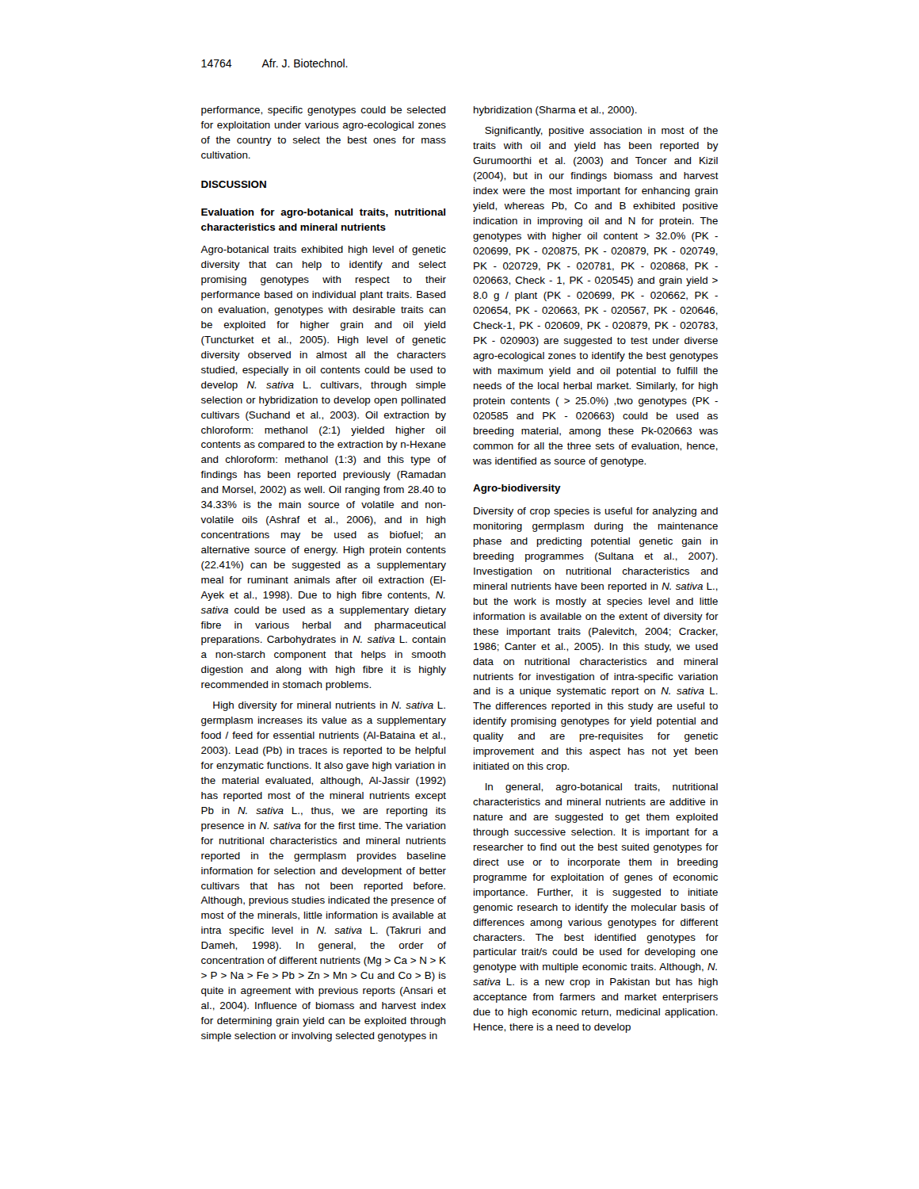14764 Afr. J. Biotechnol.
performance, specific genotypes could be selected for exploitation under various agro-ecological zones of the country to select the best ones for mass cultivation.
DISCUSSION
Evaluation for agro-botanical traits, nutritional characteristics and mineral nutrients
Agro-botanical traits exhibited high level of genetic diversity that can help to identify and select promising genotypes with respect to their performance based on individual plant traits. Based on evaluation, genotypes with desirable traits can be exploited for higher grain and oil yield (Tuncturket et al., 2005). High level of genetic diversity observed in almost all the characters studied, especially in oil contents could be used to develop N. sativa L. cultivars, through simple selection or hybridization to develop open pollinated cultivars (Suchand et al., 2003). Oil extraction by chloroform: methanol (2:1) yielded higher oil contents as compared to the extraction by n-Hexane and chloroform: methanol (1:3) and this type of findings has been reported previously (Ramadan and Morsel, 2002) as well. Oil ranging from 28.40 to 34.33% is the main source of volatile and non-volatile oils (Ashraf et al., 2006), and in high concentrations may be used as biofuel; an alternative source of energy. High protein contents (22.41%) can be suggested as a supplementary meal for ruminant animals after oil extraction (El-Ayek et al., 1998). Due to high fibre contents, N. sativa could be used as a supplementary dietary fibre in various herbal and pharmaceutical preparations. Carbohydrates in N. sativa L. contain a non-starch component that helps in smooth digestion and along with high fibre it is highly recommended in stomach problems.
High diversity for mineral nutrients in N. sativa L. germplasm increases its value as a supplementary food / feed for essential nutrients (Al-Bataina et al., 2003). Lead (Pb) in traces is reported to be helpful for enzymatic functions. It also gave high variation in the material evaluated, although, Al-Jassir (1992) has reported most of the mineral nutrients except Pb in N. sativa L., thus, we are reporting its presence in N. sativa for the first time. The variation for nutritional characteristics and mineral nutrients reported in the germplasm provides baseline information for selection and development of better cultivars that has not been reported before. Although, previous studies indicated the presence of most of the minerals, little information is available at intra specific level in N. sativa L. (Takruri and Dameh, 1998). In general, the order of concentration of different nutrients (Mg > Ca > N > K > P > Na > Fe > Pb > Zn > Mn > Cu and Co > B) is quite in agreement with previous reports (Ansari et al., 2004). Influence of biomass and harvest index for determining grain yield can be exploited through simple selection or involving selected genotypes in
hybridization (Sharma et al., 2000).
Significantly, positive association in most of the traits with oil and yield has been reported by Gurumoorthi et al. (2003) and Toncer and Kizil (2004), but in our findings biomass and harvest index were the most important for enhancing grain yield, whereas Pb, Co and B exhibited positive indication in improving oil and N for protein. The genotypes with higher oil content > 32.0% (PK - 020699, PK - 020875, PK - 020879, PK - 020749, PK - 020729, PK - 020781, PK - 020868, PK - 020663, Check - 1, PK - 020545) and grain yield > 8.0 g / plant (PK - 020699, PK - 020662, PK - 020654, PK - 020663, PK - 020567, PK - 020646, Check-1, PK - 020609, PK - 020879, PK - 020783, PK - 020903) are suggested to test under diverse agro-ecological zones to identify the best genotypes with maximum yield and oil potential to fulfill the needs of the local herbal market. Similarly, for high protein contents ( > 25.0%) ,two genotypes (PK - 020585 and PK - 020663) could be used as breeding material, among these Pk-020663 was common for all the three sets of evaluation, hence, was identified as source of genotype.
Agro-biodiversity
Diversity of crop species is useful for analyzing and monitoring germplasm during the maintenance phase and predicting potential genetic gain in breeding programmes (Sultana et al., 2007). Investigation on nutritional characteristics and mineral nutrients have been reported in N. sativa L., but the work is mostly at species level and little information is available on the extent of diversity for these important traits (Palevitch, 2004; Cracker, 1986; Canter et al., 2005). In this study, we used data on nutritional characteristics and mineral nutrients for investigation of intra-specific variation and is a unique systematic report on N. sativa L. The differences reported in this study are useful to identify promising genotypes for yield potential and quality and are pre-requisites for genetic improvement and this aspect has not yet been initiated on this crop.
In general, agro-botanical traits, nutritional characteristics and mineral nutrients are additive in nature and are suggested to get them exploited through successive selection. It is important for a researcher to find out the best suited genotypes for direct use or to incorporate them in breeding programme for exploitation of genes of economic importance. Further, it is suggested to initiate genomic research to identify the molecular basis of differences among various genotypes for different characters. The best identified genotypes for particular trait/s could be used for developing one genotype with multiple economic traits. Although, N. sativa L. is a new crop in Pakistan but has high acceptance from farmers and market enterprisers due to high economic return, medicinal application. Hence, there is a need to develop